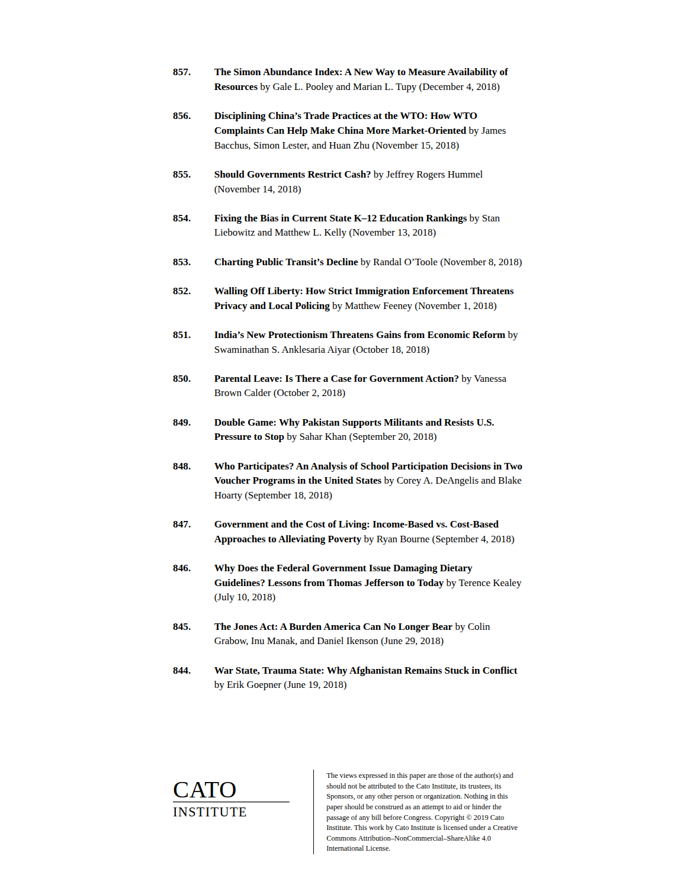857. The Simon Abundance Index: A New Way to Measure Availability of Resources by Gale L. Pooley and Marian L. Tupy (December 4, 2018)
856. Disciplining China’s Trade Practices at the WTO: How WTO Complaints Can Help Make China More Market-Oriented by James Bacchus, Simon Lester, and Huan Zhu (November 15, 2018)
855. Should Governments Restrict Cash? by Jeffrey Rogers Hummel (November 14, 2018)
854. Fixing the Bias in Current State K–12 Education Rankings by Stan Liebowitz and Matthew L. Kelly (November 13, 2018)
853. Charting Public Transit’s Decline by Randal O’Toole (November 8, 2018)
852. Walling Off Liberty: How Strict Immigration Enforcement Threatens Privacy and Local Policing by Matthew Feeney (November 1, 2018)
851. India’s New Protectionism Threatens Gains from Economic Reform by Swaminathan S. Anklesaria Aiyar (October 18, 2018)
850. Parental Leave: Is There a Case for Government Action? by Vanessa Brown Calder (October 2, 2018)
849. Double Game: Why Pakistan Supports Militants and Resists U.S. Pressure to Stop by Sahar Khan (September 20, 2018)
848. Who Participates? An Analysis of School Participation Decisions in Two Voucher Programs in the United States by Corey A. DeAngelis and Blake Hoarty (September 18, 2018)
847. Government and the Cost of Living: Income-Based vs. Cost-Based Approaches to Alleviating Poverty by Ryan Bourne (September 4, 2018)
846. Why Does the Federal Government Issue Damaging Dietary Guidelines? Lessons from Thomas Jefferson to Today by Terence Kealey (July 10, 2018)
845. The Jones Act: A Burden America Can No Longer Bear by Colin Grabow, Inu Manak, and Daniel Ikenson (June 29, 2018)
844. War State, Trauma State: Why Afghanistan Remains Stuck in Conflict by Erik Goepner (June 19, 2018)
CATO INSTITUTE
The views expressed in this paper are those of the author(s) and should not be attributed to the Cato Institute, its trustees, its Sponsors, or any other person or organization. Nothing in this paper should be construed as an attempt to aid or hinder the passage of any bill before Congress. Copyright © 2019 Cato Institute. This work by Cato Institute is licensed under a Creative Commons Attribution–NonCommercial–ShareAlike 4.0 International License.